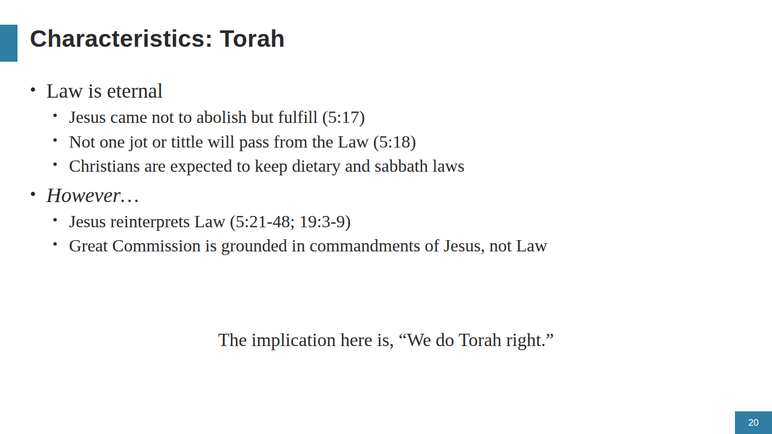Characteristics: Torah
Law is eternal
Jesus came not to abolish but fulfill (5:17)
Not one jot or tittle will pass from the Law (5:18)
Christians are expected to keep dietary and sabbath laws
However…
Jesus reinterprets Law (5:21-48; 19:3-9)
Great Commission is grounded in commandments of Jesus, not Law
The implication here is, “We do Torah right.”
20